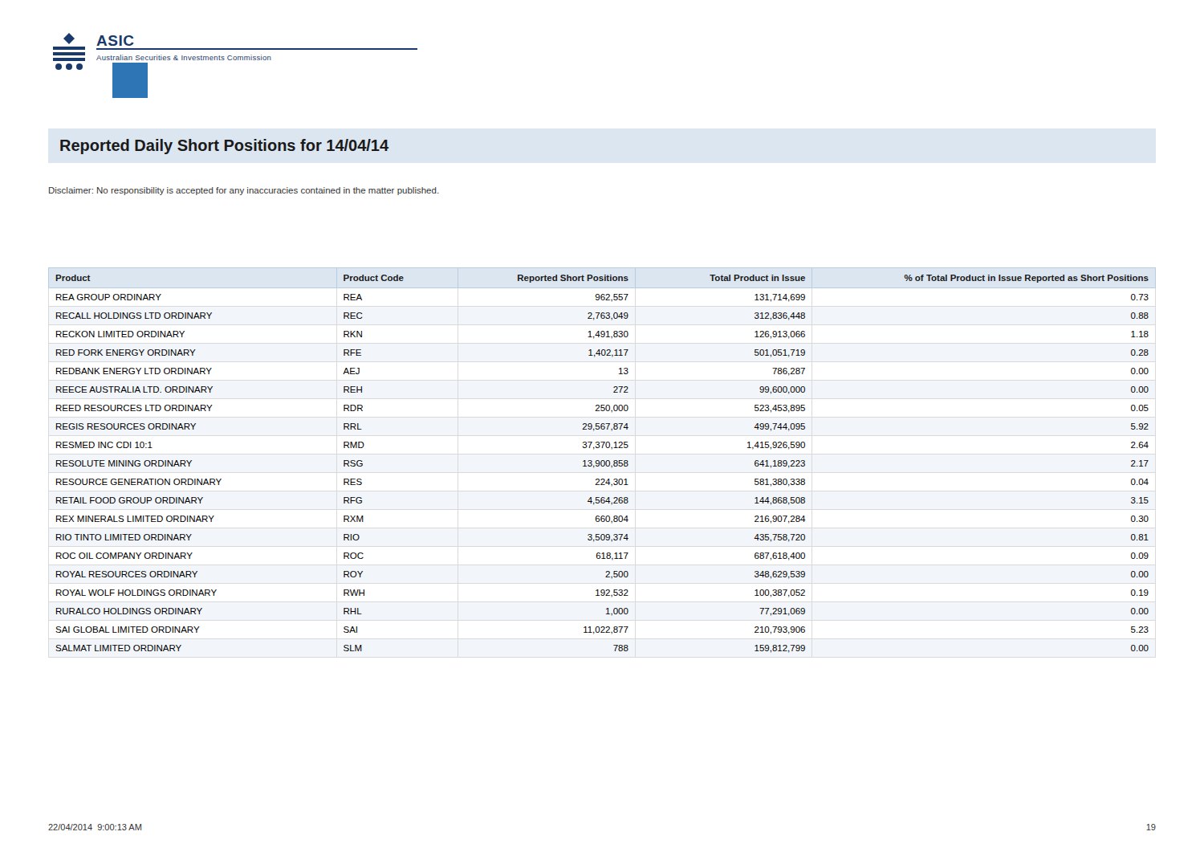ASIC
Australian Securities & Investments Commission
Reported Daily Short Positions for 14/04/14
Disclaimer: No responsibility is accepted for any inaccuracies contained in the matter published.
| Product | Product Code | Reported Short Positions | Total Product in Issue | % of Total Product in Issue Reported as Short Positions |
| --- | --- | --- | --- | --- |
| REA GROUP ORDINARY | REA | 962,557 | 131,714,699 | 0.73 |
| RECALL HOLDINGS LTD ORDINARY | REC | 2,763,049 | 312,836,448 | 0.88 |
| RECKON LIMITED ORDINARY | RKN | 1,491,830 | 126,913,066 | 1.18 |
| RED FORK ENERGY ORDINARY | RFE | 1,402,117 | 501,051,719 | 0.28 |
| REDBANK ENERGY LTD ORDINARY | AEJ | 13 | 786,287 | 0.00 |
| REECE AUSTRALIA LTD. ORDINARY | REH | 272 | 99,600,000 | 0.00 |
| REED RESOURCES LTD ORDINARY | RDR | 250,000 | 523,453,895 | 0.05 |
| REGIS RESOURCES ORDINARY | RRL | 29,567,874 | 499,744,095 | 5.92 |
| RESMED INC CDI 10:1 | RMD | 37,370,125 | 1,415,926,590 | 2.64 |
| RESOLUTE MINING ORDINARY | RSG | 13,900,858 | 641,189,223 | 2.17 |
| RESOURCE GENERATION ORDINARY | RES | 224,301 | 581,380,338 | 0.04 |
| RETAIL FOOD GROUP ORDINARY | RFG | 4,564,268 | 144,868,508 | 3.15 |
| REX MINERALS LIMITED ORDINARY | RXM | 660,804 | 216,907,284 | 0.30 |
| RIO TINTO LIMITED ORDINARY | RIO | 3,509,374 | 435,758,720 | 0.81 |
| ROC OIL COMPANY ORDINARY | ROC | 618,117 | 687,618,400 | 0.09 |
| ROYAL RESOURCES ORDINARY | ROY | 2,500 | 348,629,539 | 0.00 |
| ROYAL WOLF HOLDINGS ORDINARY | RWH | 192,532 | 100,387,052 | 0.19 |
| RURALCO HOLDINGS ORDINARY | RHL | 1,000 | 77,291,069 | 0.00 |
| SAI GLOBAL LIMITED ORDINARY | SAI | 11,022,877 | 210,793,906 | 5.23 |
| SALMAT LIMITED ORDINARY | SLM | 788 | 159,812,799 | 0.00 |
22/04/2014 9:00:13 AM 19